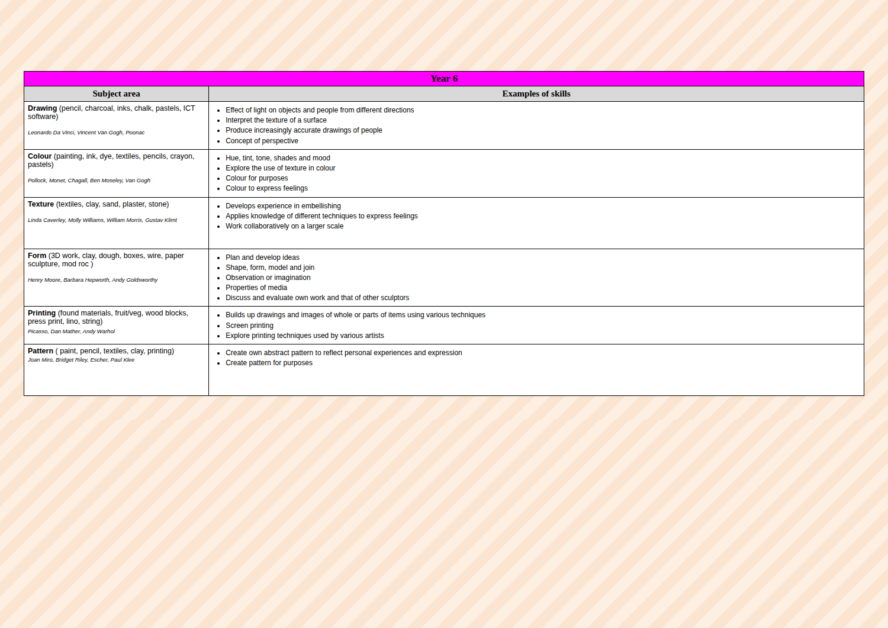| Year 6 |
| Subject area | Examples of skills |
| Drawing (pencil, charcoal, inks, chalk, pastels, ICT software) Leonardo Da Vinci, Vincent Van Gogh, Poonac | Effect of light on objects and people from different directions Interpret the texture of a surface Produce increasingly accurate drawings of people Concept of perspective |
| Colour (painting, ink, dye, textiles, pencils, crayon, pastels) Pollock, Monet, Chagall, Ben Moseley, Van Gogh | Hue, tint, tone, shades and mood Explore the use of texture in colour Colour for purposes Colour to express feelings |
| Texture (textiles, clay, sand, plaster, stone) Linda Caverley, Molly Williams, William Morris, Gustav Klimt | Develops experience in embellishing Applies knowledge of different techniques to express feelings Work collaboratively on a larger scale |
| Form (3D work, clay, dough, boxes, wire, paper sculpture, mod roc ) Henry Moore, Barbara Hepworth, Andy Goldsworthy | Plan and develop ideas Shape, form, model and join Observation or imagination Properties of media Discuss and evaluate own work and that of other sculptors |
| Printing (found materials, fruit/veg, wood blocks, press print, lino, string) Picasso, Dan Mather, Andy Warhol | Builds up drawings and images of whole or parts of items using various techniques Screen printing Explore printing techniques used by various artists |
| Pattern ( paint, pencil, textiles, clay, printing) Joan Miro, Bridget Riley, Escher, Paul Klee | Create own abstract pattern to reflect personal experiences and expression Create pattern for purposes |